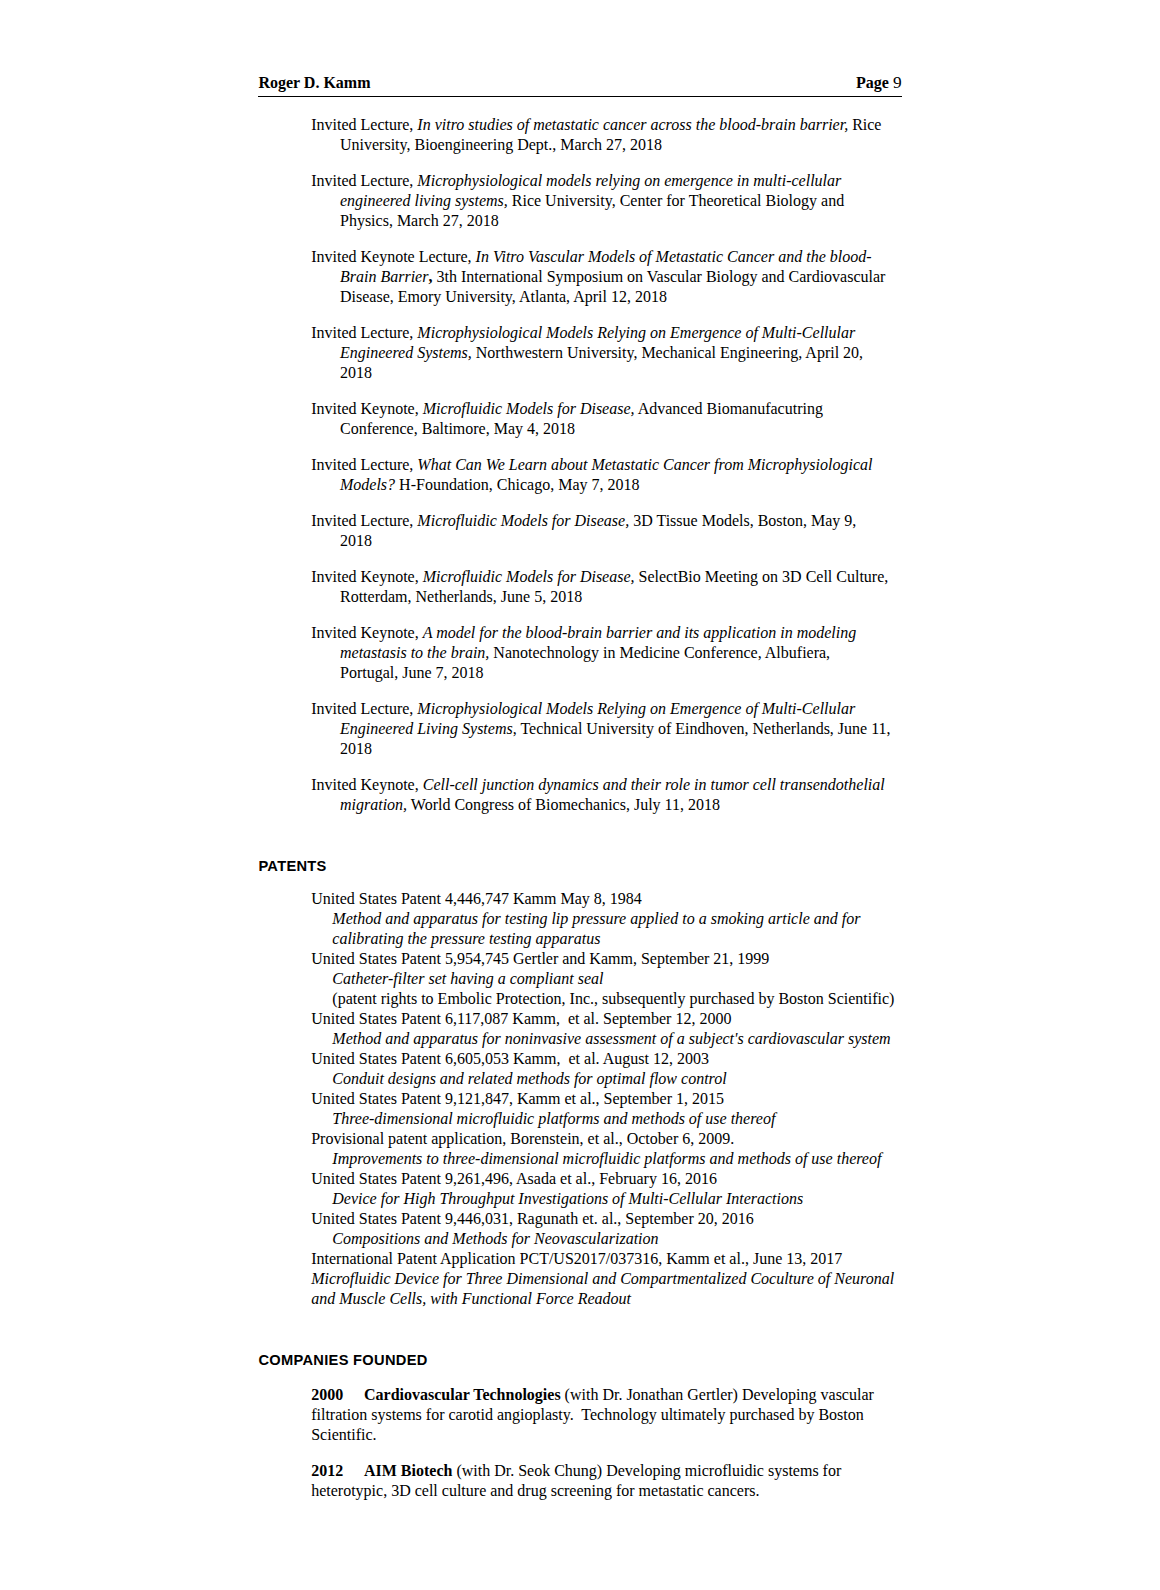Roger D. Kamm
Page 9
Invited Lecture, In vitro studies of metastatic cancer across the blood-brain barrier, Rice University, Bioengineering Dept., March 27, 2018
Invited Lecture, Microphysiological models relying on emergence in multi-cellular engineered living systems, Rice University, Center for Theoretical Biology and Physics, March 27, 2018
Invited Keynote Lecture, In Vitro Vascular Models of Metastatic Cancer and the blood-Brain Barrier, 3th International Symposium on Vascular Biology and Cardiovascular Disease, Emory University, Atlanta, April 12, 2018
Invited Lecture, Microphysiological Models Relying on Emergence of Multi-Cellular Engineered Systems, Northwestern University, Mechanical Engineering, April 20, 2018
Invited Keynote, Microfluidic Models for Disease, Advanced Biomanufacutring Conference, Baltimore, May 4, 2018
Invited Lecture, What Can We Learn about Metastatic Cancer from Microphysiological Models? H-Foundation, Chicago, May 7, 2018
Invited Lecture, Microfluidic Models for Disease, 3D Tissue Models, Boston, May 9, 2018
Invited Keynote, Microfluidic Models for Disease, SelectBio Meeting on 3D Cell Culture, Rotterdam, Netherlands, June 5, 2018
Invited Keynote, A model for the blood-brain barrier and its application in modeling metastasis to the brain, Nanotechnology in Medicine Conference, Albufiera, Portugal, June 7, 2018
Invited Lecture, Microphysiological Models Relying on Emergence of Multi-Cellular Engineered Living Systems, Technical University of Eindhoven, Netherlands, June 11, 2018
Invited Keynote, Cell-cell junction dynamics and their role in tumor cell transendothelial migration, World Congress of Biomechanics, July 11, 2018
PATENTS
United States Patent 4,446,747 Kamm May 8, 1984
Method and apparatus for testing lip pressure applied to a smoking article and for calibrating the pressure testing apparatus
United States Patent 5,954,745 Gertler and Kamm, September 21, 1999
Catheter-filter set having a compliant seal
(patent rights to Embolic Protection, Inc., subsequently purchased by Boston Scientific)
United States Patent 6,117,087 Kamm, et al. September 12, 2000
Method and apparatus for noninvasive assessment of a subject's cardiovascular system
United States Patent 6,605,053 Kamm, et al. August 12, 2003
Conduit designs and related methods for optimal flow control
United States Patent 9,121,847, Kamm et al., September 1, 2015
Three-dimensional microfluidic platforms and methods of use thereof
Provisional patent application, Borenstein, et al., October 6, 2009.
Improvements to three-dimensional microfluidic platforms and methods of use thereof
United States Patent 9,261,496, Asada et al., February 16, 2016
Device for High Throughput Investigations of Multi-Cellular Interactions
United States Patent 9,446,031, Ragunath et. al., September 20, 2016
Compositions and Methods for Neovascularization
International Patent Application PCT/US2017/037316, Kamm et al., June 13, 2017
Microfluidic Device for Three Dimensional and Compartmentalized Coculture of Neuronal and Muscle Cells, with Functional Force Readout
COMPANIES FOUNDED
2000 Cardiovascular Technologies (with Dr. Jonathan Gertler) Developing vascular filtration systems for carotid angioplasty. Technology ultimately purchased by Boston Scientific.
2012 AIM Biotech (with Dr. Seok Chung) Developing microfluidic systems for heterotypic, 3D cell culture and drug screening for metastatic cancers.